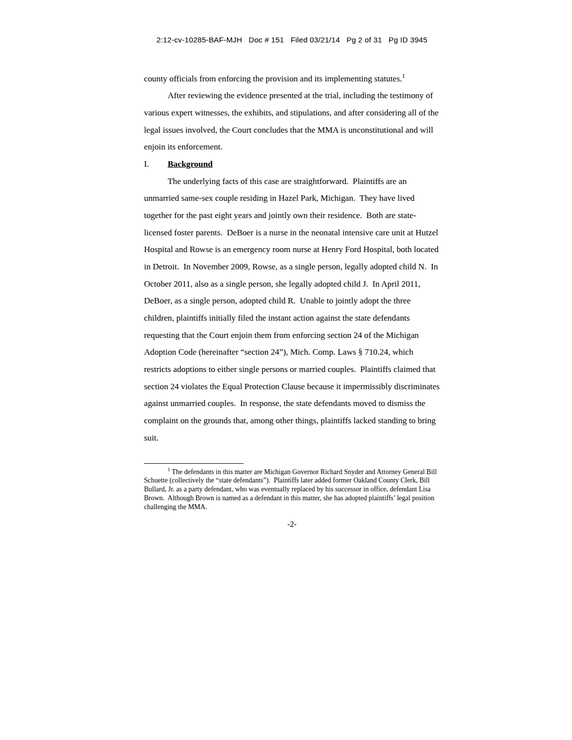2:12-cv-10285-BAF-MJH Doc # 151 Filed 03/21/14 Pg 2 of 31 Pg ID 3945
county officials from enforcing the provision and its implementing statutes.1
After reviewing the evidence presented at the trial, including the testimony of various expert witnesses, the exhibits, and stipulations, and after considering all of the legal issues involved, the Court concludes that the MMA is unconstitutional and will enjoin its enforcement.
I. Background
The underlying facts of this case are straightforward. Plaintiffs are an unmarried same-sex couple residing in Hazel Park, Michigan. They have lived together for the past eight years and jointly own their residence. Both are state-licensed foster parents. DeBoer is a nurse in the neonatal intensive care unit at Hutzel Hospital and Rowse is an emergency room nurse at Henry Ford Hospital, both located in Detroit. In November 2009, Rowse, as a single person, legally adopted child N. In October 2011, also as a single person, she legally adopted child J. In April 2011, DeBoer, as a single person, adopted child R. Unable to jointly adopt the three children, plaintiffs initially filed the instant action against the state defendants requesting that the Court enjoin them from enforcing section 24 of the Michigan Adoption Code (hereinafter “section 24”), Mich. Comp. Laws § 710.24, which restricts adoptions to either single persons or married couples. Plaintiffs claimed that section 24 violates the Equal Protection Clause because it impermissibly discriminates against unmarried couples. In response, the state defendants moved to dismiss the complaint on the grounds that, among other things, plaintiffs lacked standing to bring suit.
1 The defendants in this matter are Michigan Governor Richard Snyder and Attorney General Bill Schuette (collectively the “state defendants”). Plaintiffs later added former Oakland County Clerk, Bill Bullard, Jr. as a party defendant, who was eventually replaced by his successor in office, defendant Lisa Brown. Although Brown is named as a defendant in this matter, she has adopted plaintiffs’ legal position challenging the MMA.
-2-